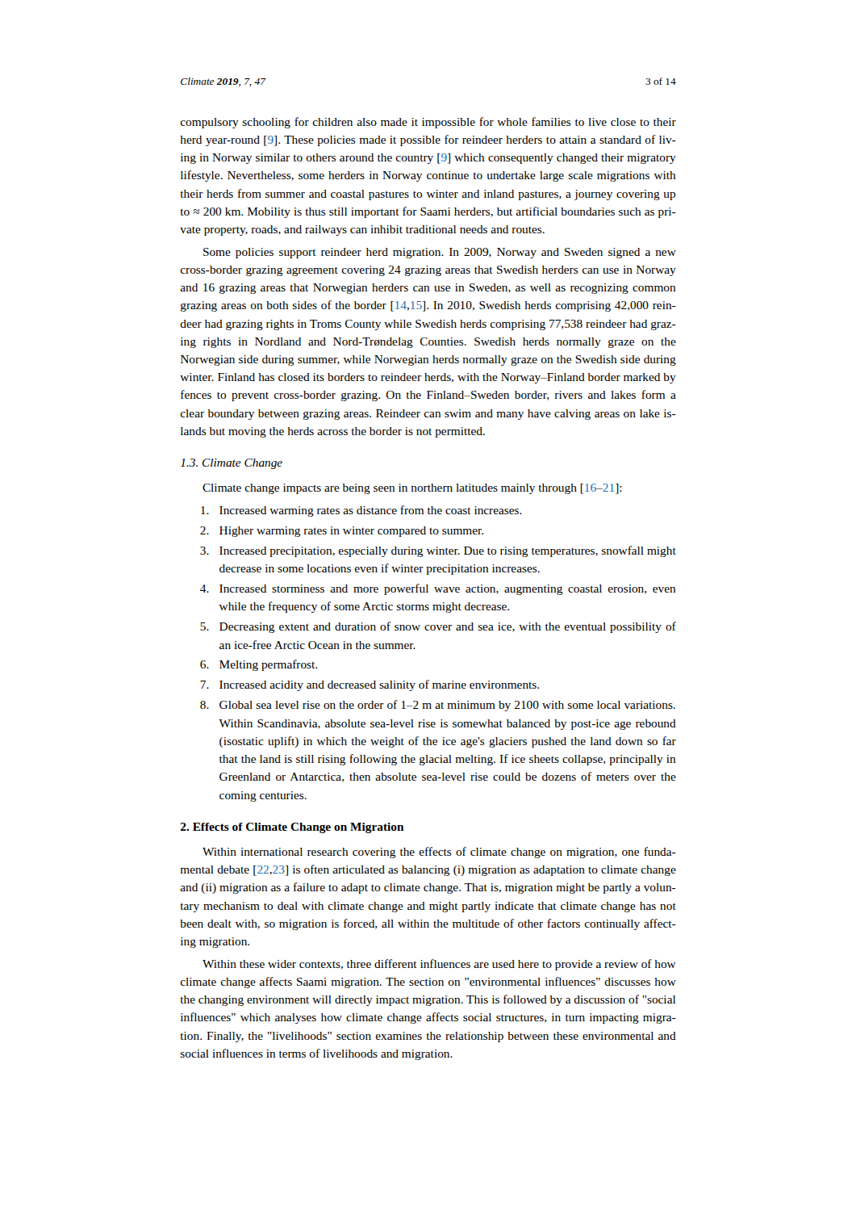Climate 2019, 7, 47 3 of 14
compulsory schooling for children also made it impossible for whole families to live close to their herd year-round [9]. These policies made it possible for reindeer herders to attain a standard of living in Norway similar to others around the country [9] which consequently changed their migratory lifestyle. Nevertheless, some herders in Norway continue to undertake large scale migrations with their herds from summer and coastal pastures to winter and inland pastures, a journey covering up to ≈ 200 km. Mobility is thus still important for Saami herders, but artificial boundaries such as private property, roads, and railways can inhibit traditional needs and routes.
Some policies support reindeer herd migration. In 2009, Norway and Sweden signed a new cross-border grazing agreement covering 24 grazing areas that Swedish herders can use in Norway and 16 grazing areas that Norwegian herders can use in Sweden, as well as recognizing common grazing areas on both sides of the border [14,15]. In 2010, Swedish herds comprising 42,000 reindeer had grazing rights in Troms County while Swedish herds comprising 77,538 reindeer had grazing rights in Nordland and Nord-Trøndelag Counties. Swedish herds normally graze on the Norwegian side during summer, while Norwegian herds normally graze on the Swedish side during winter. Finland has closed its borders to reindeer herds, with the Norway–Finland border marked by fences to prevent cross-border grazing. On the Finland–Sweden border, rivers and lakes form a clear boundary between grazing areas. Reindeer can swim and many have calving areas on lake islands but moving the herds across the border is not permitted.
1.3. Climate Change
Climate change impacts are being seen in northern latitudes mainly through [16–21]:
Increased warming rates as distance from the coast increases.
Higher warming rates in winter compared to summer.
Increased precipitation, especially during winter. Due to rising temperatures, snowfall might decrease in some locations even if winter precipitation increases.
Increased storminess and more powerful wave action, augmenting coastal erosion, even while the frequency of some Arctic storms might decrease.
Decreasing extent and duration of snow cover and sea ice, with the eventual possibility of an ice-free Arctic Ocean in the summer.
Melting permafrost.
Increased acidity and decreased salinity of marine environments.
Global sea level rise on the order of 1–2 m at minimum by 2100 with some local variations. Within Scandinavia, absolute sea-level rise is somewhat balanced by post-ice age rebound (isostatic uplift) in which the weight of the ice age's glaciers pushed the land down so far that the land is still rising following the glacial melting. If ice sheets collapse, principally in Greenland or Antarctica, then absolute sea-level rise could be dozens of meters over the coming centuries.
2. Effects of Climate Change on Migration
Within international research covering the effects of climate change on migration, one fundamental debate [22,23] is often articulated as balancing (i) migration as adaptation to climate change and (ii) migration as a failure to adapt to climate change. That is, migration might be partly a voluntary mechanism to deal with climate change and might partly indicate that climate change has not been dealt with, so migration is forced, all within the multitude of other factors continually affecting migration.
Within these wider contexts, three different influences are used here to provide a review of how climate change affects Saami migration. The section on "environmental influences" discusses how the changing environment will directly impact migration. This is followed by a discussion of "social influences" which analyses how climate change affects social structures, in turn impacting migration. Finally, the "livelihoods" section examines the relationship between these environmental and social influences in terms of livelihoods and migration.